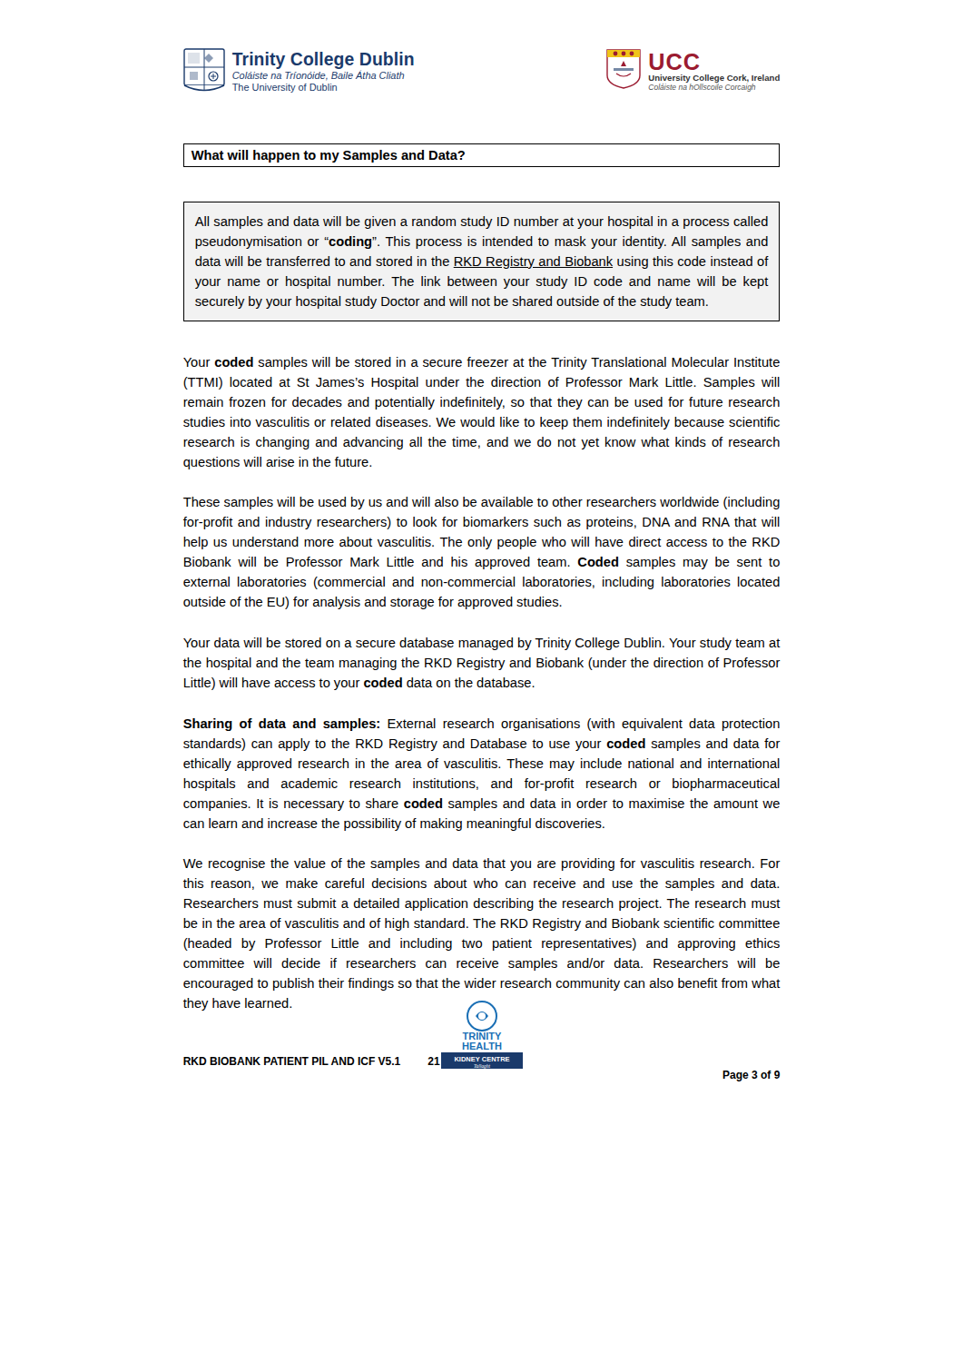Trinity College Dublin
Coláiste na Tríonóide, Baile Átha Cliath
The University of Dublin
UCC
University College Cork, Ireland
Coláiste na hOllscoile Corcaigh
What will happen to my Samples and Data?
All samples and data will be given a random study ID number at your hospital in a process called pseudonymisation or “coding”. This process is intended to mask your identity. All samples and data will be transferred to and stored in the RKD Registry and Biobank using this code instead of your name or hospital number. The link between your study ID code and name will be kept securely by your hospital study Doctor and will not be shared outside of the study team.
Your coded samples will be stored in a secure freezer at the Trinity Translational Molecular Institute (TTMI) located at St James’s Hospital under the direction of Professor Mark Little. Samples will remain frozen for decades and potentially indefinitely, so that they can be used for future research studies into vasculitis or related diseases. We would like to keep them indefinitely because scientific research is changing and advancing all the time, and we do not yet know what kinds of research questions will arise in the future.
These samples will be used by us and will also be available to other researchers worldwide (including for-profit and industry researchers) to look for biomarkers such as proteins, DNA and RNA that will help us understand more about vasculitis. The only people who will have direct access to the RKD Biobank will be Professor Mark Little and his approved team. Coded samples may be sent to external laboratories (commercial and non-commercial laboratories, including laboratories located outside of the EU) for analysis and storage for approved studies.
Your data will be stored on a secure database managed by Trinity College Dublin. Your study team at the hospital and the team managing the RKD Registry and Biobank (under the direction of Professor Little) will have access to your coded data on the database.
Sharing of data and samples: External research organisations (with equivalent data protection standards) can apply to the RKD Registry and Database to use your coded samples and data for ethically approved research in the area of vasculitis. These may include national and international hospitals and academic research institutions, and for-profit research or biopharmaceutical companies. It is necessary to share coded samples and data in order to maximise the amount we can learn and increase the possibility of making meaningful discoveries.
We recognise the value of the samples and data that you are providing for vasculitis research. For this reason, we make careful decisions about who can receive and use the samples and data. Researchers must submit a detailed application describing the research project. The research must be in the area of vasculitis and of high standard. The RKD Registry and Biobank scientific committee (headed by Professor Little and including two patient representatives) and approving ethics committee will decide if researchers can receive samples and/or data. Researchers will be encouraged to publish their findings so that the wider research community can also benefit from what they have learned.
RKD BIOBANK PATIENT PIL AND ICF V5.1 21 April 2020
TRINITY HEALTH KIDNEY CENTRE Tallaght
Page 3 of 9